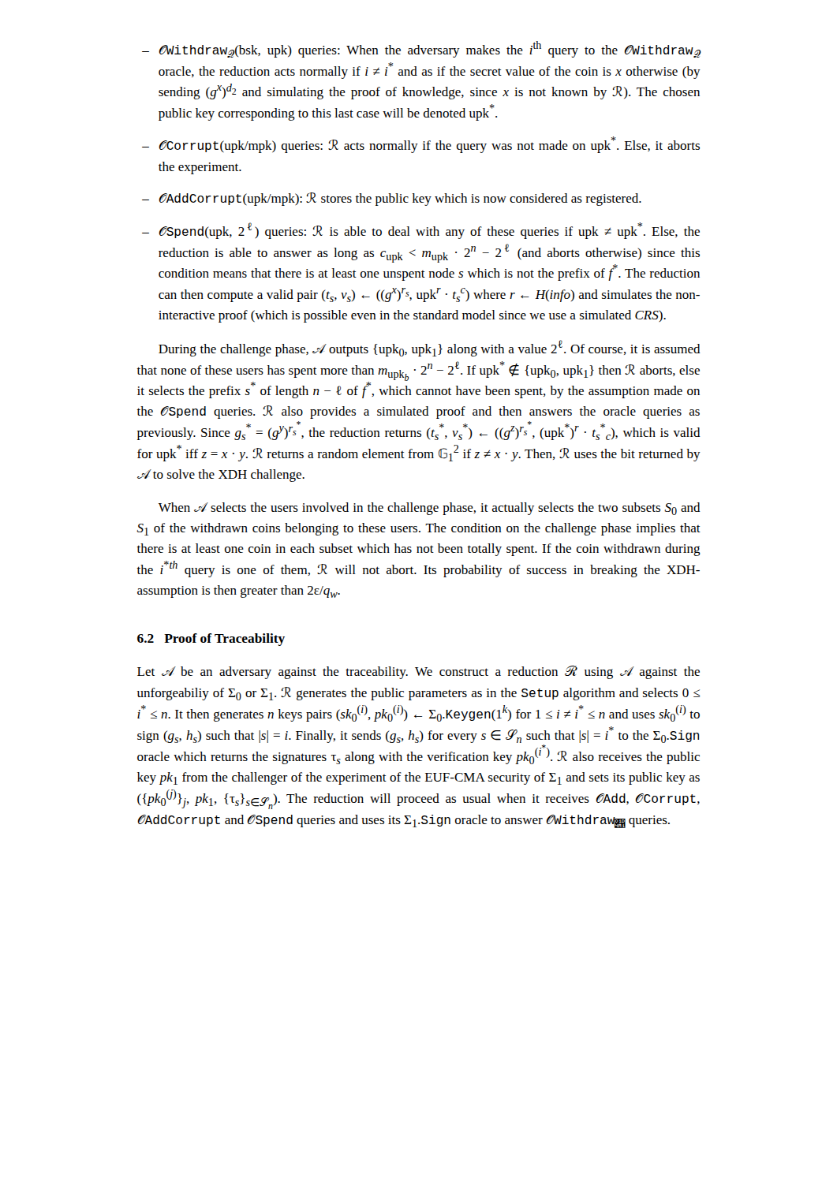𝒪Withdraw𝒬(bsk, upk) queries: When the adversary makes the ith query to the 𝒪Withdraw𝒬 oracle, the reduction acts normally if i ≠ i* and as if the secret value of the coin is x otherwise (by sending (gx)d2 and simulating the proof of knowledge, since x is not known by ℛ). The chosen public key corresponding to this last case will be denoted upk*.
𝒪Corrupt(upk/mpk) queries: ℛ acts normally if the query was not made on upk*. Else, it aborts the experiment.
𝒪AddCorrupt(upk/mpk): ℛ stores the public key which is now considered as registered.
𝒪Spend(upk, 2ℓ) queries: ℛ is able to deal with any of these queries if upk ≠ upk*. Else, the reduction is able to answer as long as cupk < mupk · 2n − 2ℓ (and aborts otherwise) since this condition means that there is at least one unspent node s which is not the prefix of f*. The reduction can then compute a valid pair (ts, vs) ← ((gx)rs, upkr · tsc) where r ← H(info) and simulates the non-interactive proof (which is possible even in the standard model since we use a simulated CRS).
During the challenge phase, 𝒜 outputs {upk0, upk1} along with a value 2ℓ. Of course, it is assumed that none of these users has spent more than mupkb · 2n − 2ℓ. If upk* ∉ {upk0, upk1} then ℛ aborts, else it selects the prefix s* of length n − ℓ of f*, which cannot have been spent, by the assumption made on the 𝒪Spend queries. ℛ also provides a simulated proof and then answers the oracle queries as previously. Since gs* = (gy)rs*, the reduction returns (ts*, vs*) ← ((gz)rs*, (upk*)r · ts*c), which is valid for upk* iff z = x · y. ℛ returns a random element from 𝔾12 if z ≠ x · y. Then, ℛ uses the bit returned by 𝒜 to solve the XDH challenge.
When 𝒜 selects the users involved in the challenge phase, it actually selects the two subsets S0 and S1 of the withdrawn coins belonging to these users. The condition on the challenge phase implies that there is at least one coin in each subset which has not been totally spent. If the coin withdrawn during the i*th query is one of them, ℛ will not abort. Its probability of success in breaking the XDH-assumption is then greater than 2ε/qw.
6.2 Proof of Traceability
Let 𝒜 be an adversary against the traceability. We construct a reduction ℛ using 𝒜 against the unforgeabiliy of Σ0 or Σ1. ℛ generates the public parameters as in the Setup algorithm and selects 0 ≤ i* ≤ n. It then generates n keys pairs (sk0(i), pk0(i)) ← Σ0.Keygen(1k) for 1 ≤ i ≠ i* ≤ n and uses sk0(i) to sign (gs, hs) such that |s| = i. Finally, it sends (gs, hs) for every s ∈ 𝒮n such that |s| = i* to the Σ0.Sign oracle which returns the signatures τs along with the verification key pk0(i*). ℛ also receives the public key pk1 from the challenger of the experiment of the EUF-CMA security of Σ1 and sets its public key as ({pk0(j)}j, pk1, {τs}s∈𝒮n). The reduction will proceed as usual when it receives 𝒪Add, 𝒪Corrupt, 𝒪AddCorrupt and 𝒪Spend queries and uses its Σ1.Sign oracle to answer 𝒪Withdraw𝒡 queries.